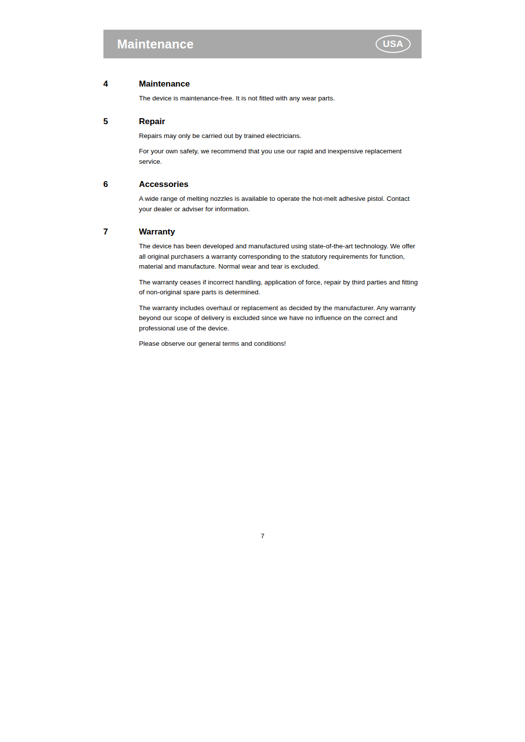Maintenance
USA
4
Maintenance
The device is maintenance-free. It is not fitted with any wear parts.
5
Repair
Repairs may only be carried out by trained electricians.
For your own safety, we recommend that you use our rapid and inexpensive replacement service.
6
Accessories
A wide range of melting nozzles is available to operate the hot-melt adhesive pistol. Contact your dealer or adviser for information.
7
Warranty
The device has been developed and manufactured using state-of-the-art technology. We offer all original purchasers a warranty corresponding to the statutory requirements for function, material and manufacture. Normal wear and tear is excluded.
The warranty ceases if incorrect handling, application of force, repair by third parties and fitting of non-original spare parts is determined.
The warranty includes overhaul or replacement as decided by the manufacturer. Any warranty beyond our scope of delivery is excluded since we have no influence on the correct and professional use of the device.
Please observe our general terms and conditions!
7